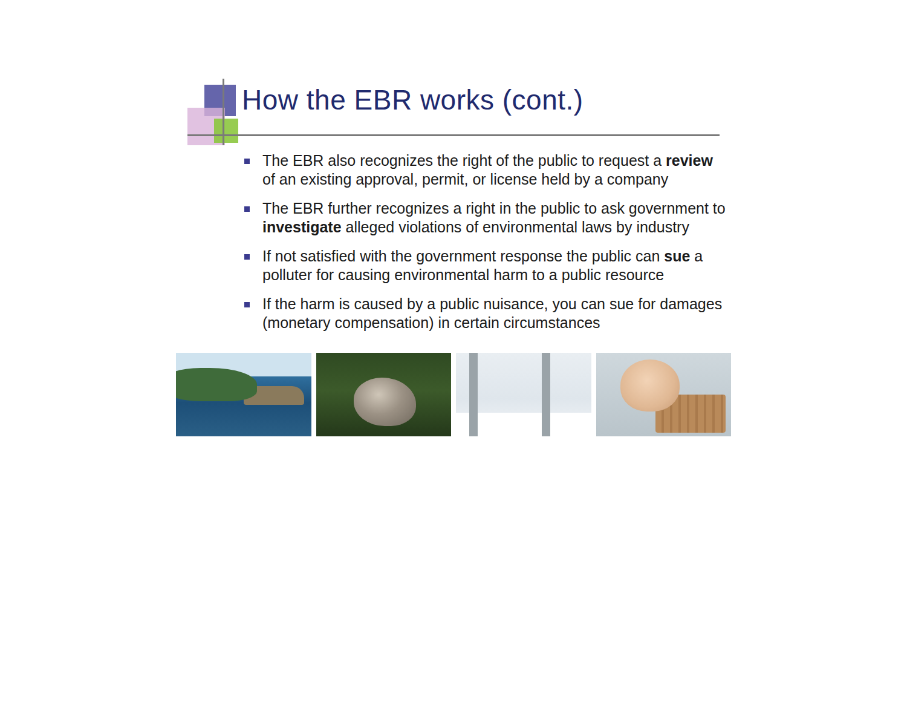How the EBR works (cont.)
The EBR also recognizes the right of the public to request a review of an existing approval, permit, or license held by a company
The EBR further recognizes a right in the public to ask government to investigate alleged violations of environmental laws by industry
If not satisfied with the government response the public can sue a polluter for causing environmental harm to a public resource
If the harm is caused by a public nuisance, you can sue for damages (monetary compensation) in certain circumstances